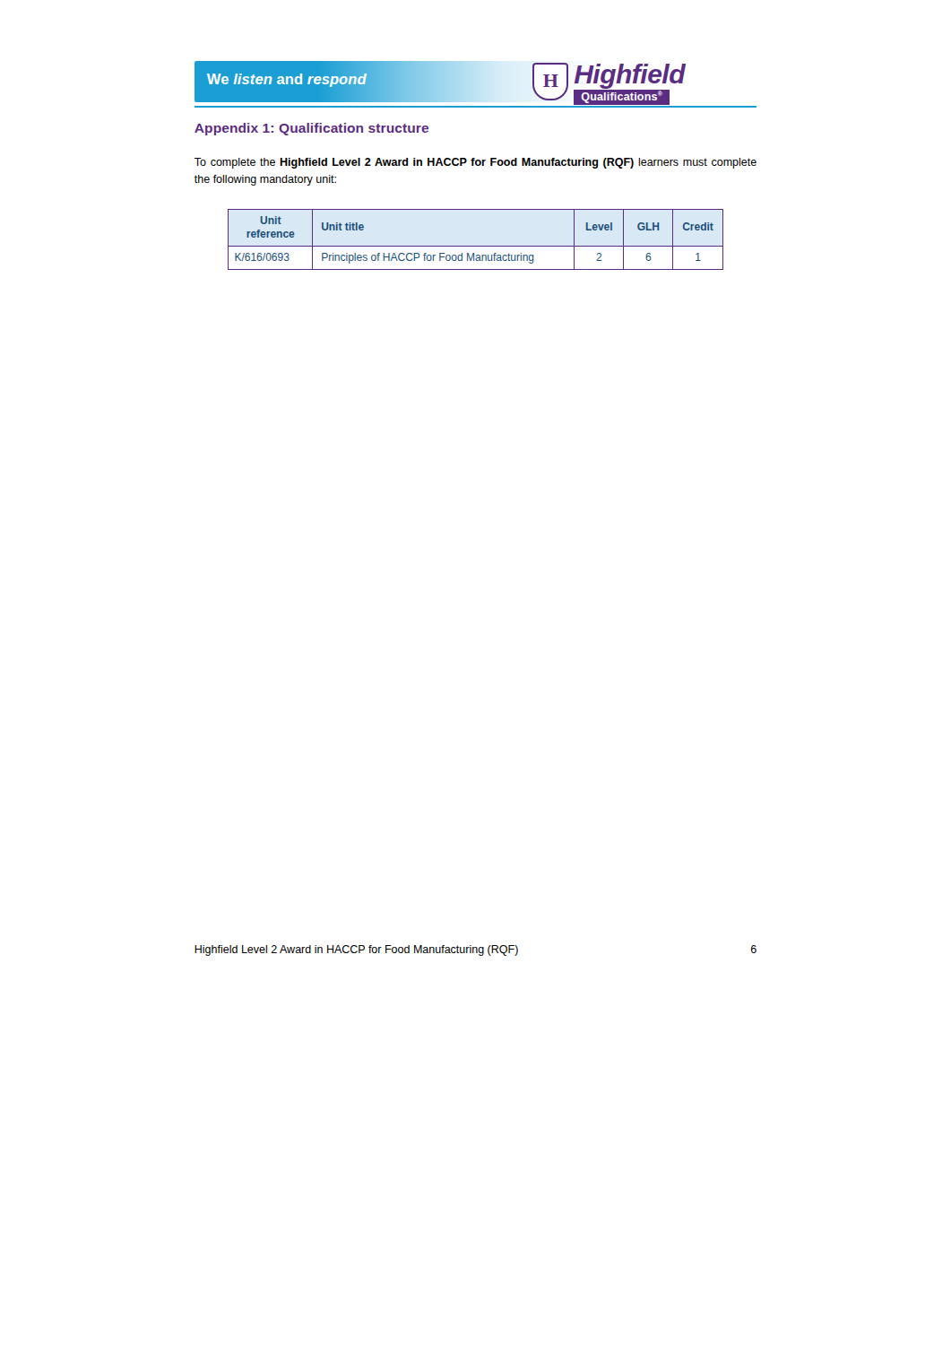We listen and respond
H
Highfield
Qualifications®
Appendix 1: Qualification structure
To complete the Highfield Level 2 Award in HACCP for Food Manufacturing (RQF) learners must complete the following mandatory unit:
| Unit reference | Unit title | Level | GLH | Credit |
| --- | --- | --- | --- | --- |
| K/616/0693 | Principles of HACCP for Food Manufacturing | 2 | 6 | 1 |
Highfield Level 2 Award in HACCP for Food Manufacturing (RQF) 6